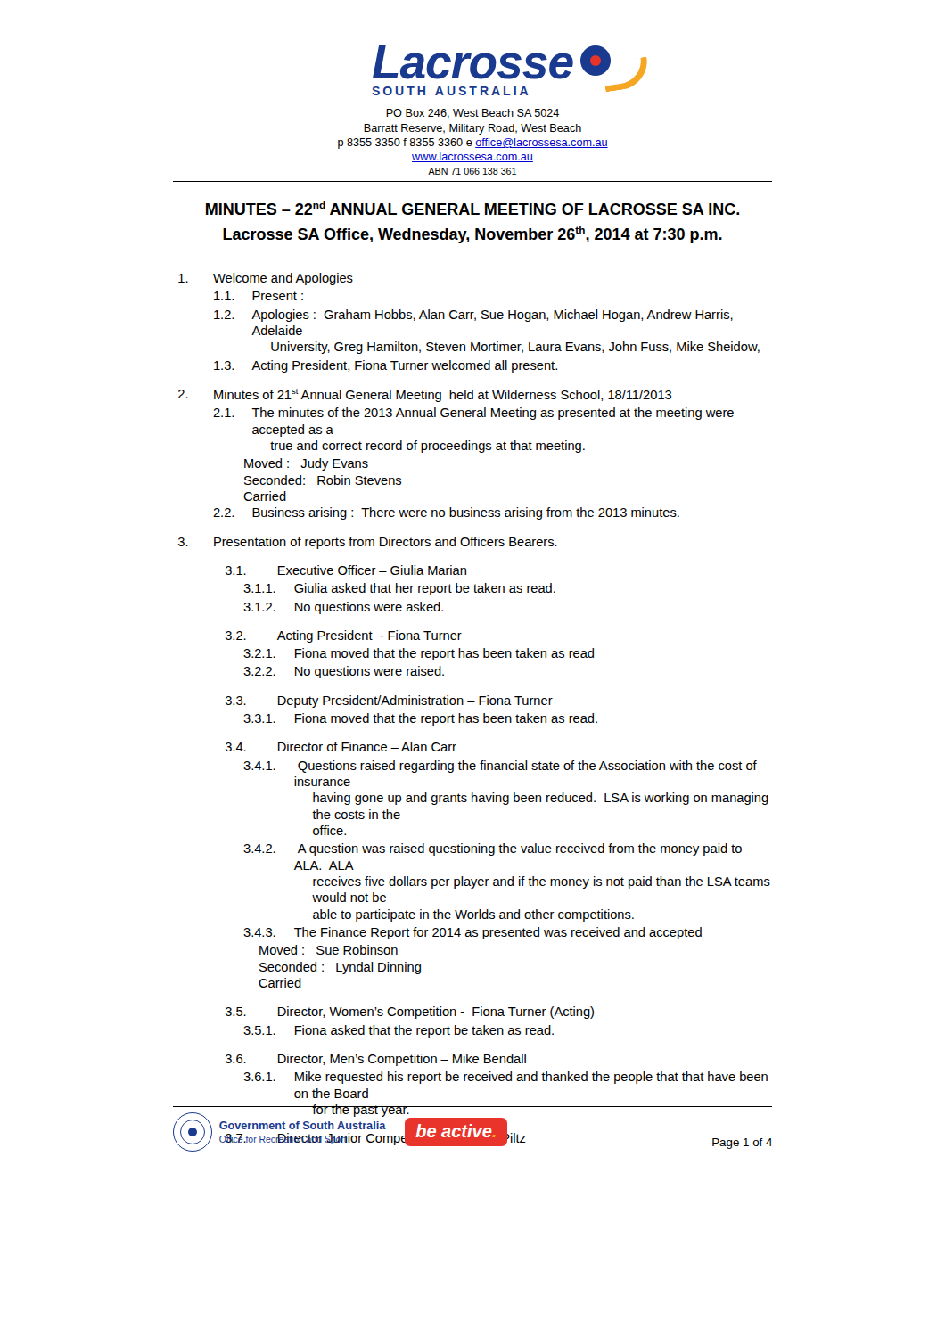Lacrosse
SOUTH AUSTRALIA
PO Box 246, West Beach SA 5024
Barratt Reserve, Military Road, West Beach
p 8355 3350 f 8355 3360 e office@lacrossesa.com.au
www.lacrossesa.com.au
ABN 71 066 138 361
MINUTES – 22nd ANNUAL GENERAL MEETING OF LACROSSE SA INC.
Lacrosse SA Office, Wednesday, November 26th, 2014 at 7:30 p.m.
1.
Welcome and Apologies
1.1.
Present :
1.2.
Apologies : Graham Hobbs, Alan Carr, Sue Hogan, Michael Hogan, Andrew Harris, Adelaide
University, Greg Hamilton, Steven Mortimer, Laura Evans, John Fuss, Mike Sheidow,
1.3.
Acting President, Fiona Turner welcomed all present.
2.
Minutes of 21st Annual General Meeting held at Wilderness School, 18/11/2013
2.1.
The minutes of the 2013 Annual General Meeting as presented at the meeting were accepted as a
true and correct record of proceedings at that meeting.
Moved : Judy Evans
Seconded: Robin Stevens
Carried
2.2.
Business arising : There were no business arising from the 2013 minutes.
3.
Presentation of reports from Directors and Officers Bearers.
3.1.
Executive Officer – Giulia Marian
3.1.1.
Giulia asked that her report be taken as read.
3.1.2.
No questions were asked.
3.2.
Acting President - Fiona Turner
3.2.1.
Fiona moved that the report has been taken as read
3.2.2.
No questions were raised.
3.3.
Deputy President/Administration – Fiona Turner
3.3.1.
Fiona moved that the report has been taken as read.
3.4.
Director of Finance – Alan Carr
3.4.1.
Questions raised regarding the financial state of the Association with the cost of insurance
having gone up and grants having been reduced. LSA is working on managing the costs in the
office.
3.4.2.
A question was raised questioning the value received from the money paid to ALA. ALA
receives five dollars per player and if the money is not paid than the LSA teams would not be
able to participate in the Worlds and other competitions.
3.4.3.
The Finance Report for 2014 as presented was received and accepted
Moved : Sue Robinson
Seconded : Lyndal Dinning
Carried
3.5.
Director, Women’s Competition - Fiona Turner (Acting)
3.5.1.
Fiona asked that the report be taken as read.
3.6.
Director, Men’s Competition – Mike Bendall
3.6.1.
Mike requested his report be received and thanked the people that that have been on the Board
for the past year.
3.7.
Director Junior Competition – Wendy Piltz
Government of South Australia
Office for Recreation and Sport
be active.
Page 1 of 4